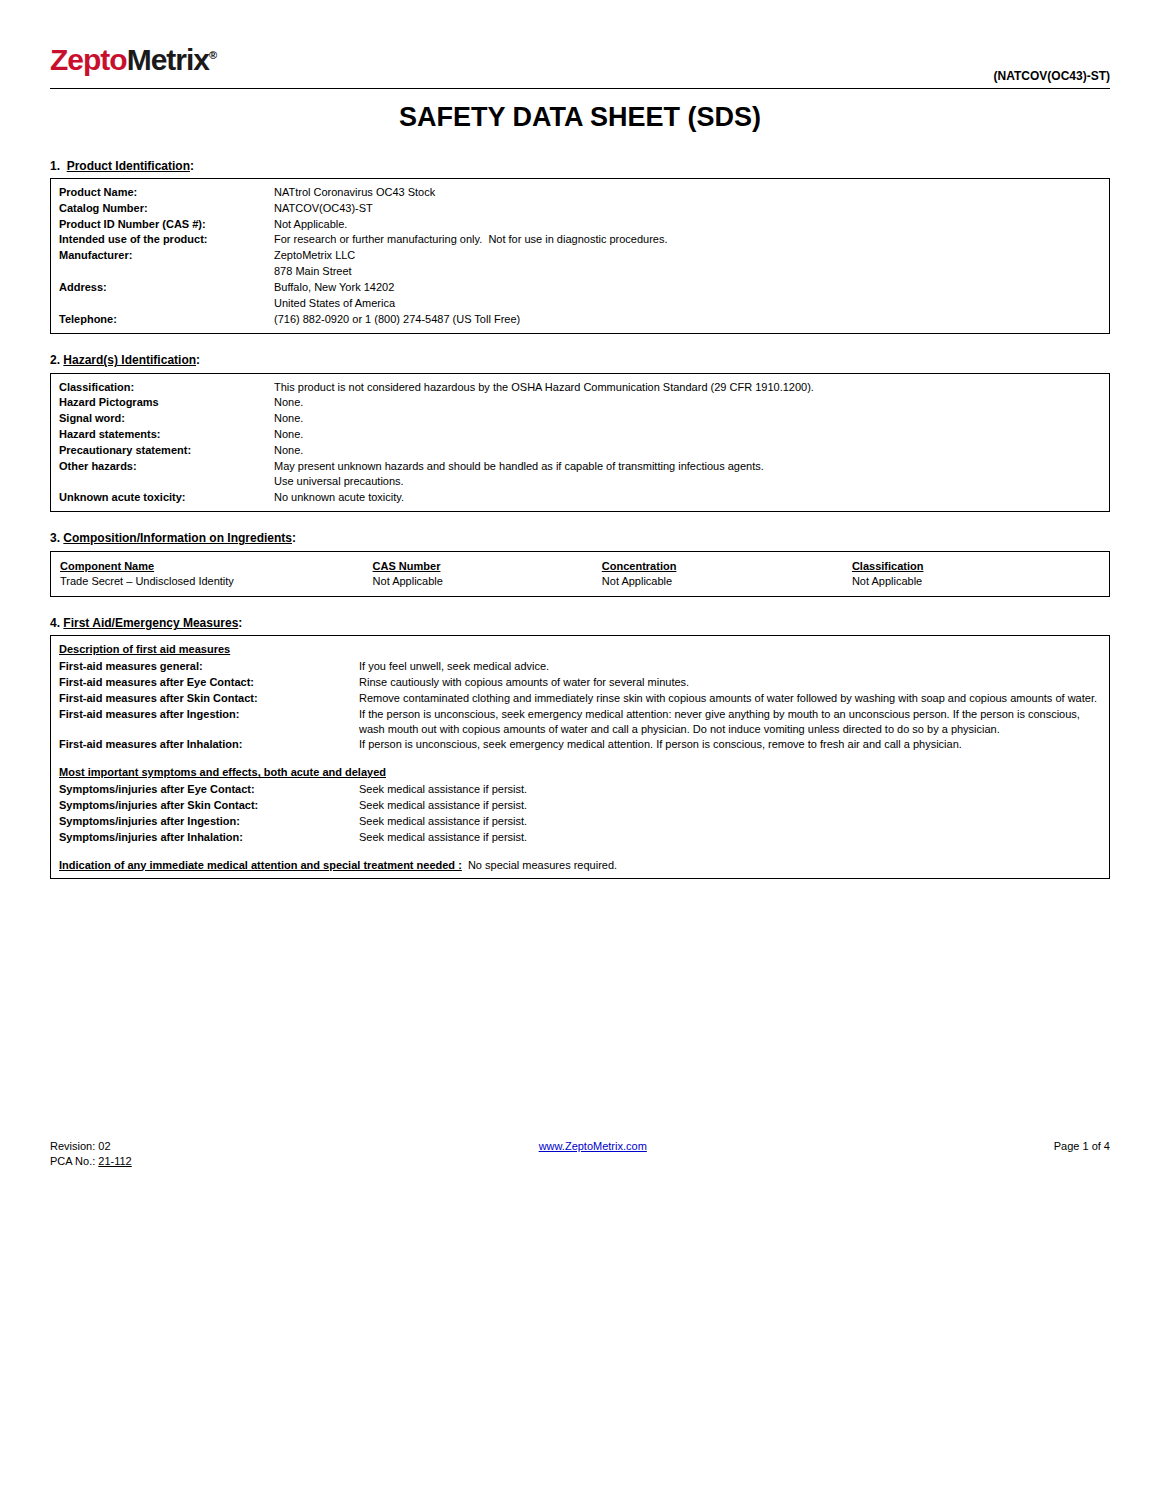Zepto Metrix®
(NATCOV(OC43)-ST)
SAFETY DATA SHEET (SDS)
1. Product Identification:
| Product Name: | NATtrol Coronavirus OC43 Stock |
| Catalog Number: | NATCOV(OC43)-ST |
| Product ID Number (CAS #): | Not Applicable. |
| Intended use of the product: | For research or further manufacturing only. Not for use in diagnostic procedures. |
| Manufacturer: | ZeptoMetrix LLC |
| | 878 Main Street |
| Address: | Buffalo, New York 14202 |
| | United States of America |
| Telephone: | (716) 882-0920 or 1 (800) 274-5487 (US Toll Free) |
2. Hazard(s) Identification:
| Classification: | This product is not considered hazardous by the OSHA Hazard Communication Standard (29 CFR 1910.1200). |
| Hazard Pictograms | None. |
| Signal word: | None. |
| Hazard statements: | None. |
| Precautionary statement: | None. |
| Other hazards: | May present unknown hazards and should be handled as if capable of transmitting infectious agents. Use universal precautions. |
| Unknown acute toxicity: | No unknown acute toxicity. |
3. Composition/Information on Ingredients:
| Component Name | CAS Number | Concentration | Classification |
| --- | --- | --- | --- |
| Trade Secret – Undisclosed Identity | Not Applicable | Not Applicable | Not Applicable |
4. First Aid/Emergency Measures:
Description of first aid measures
| First-aid measures general: | If you feel unwell, seek medical advice. |
| First-aid measures after Eye Contact: | Rinse cautiously with copious amounts of water for several minutes. |
| First-aid measures after Skin Contact: | Remove contaminated clothing and immediately rinse skin with copious amounts of water followed by washing with soap and copious amounts of water. |
| First-aid measures after Ingestion: | If the person is unconscious, seek emergency medical attention: never give anything by mouth to an unconscious person. If the person is conscious, wash mouth out with copious amounts of water and call a physician. Do not induce vomiting unless directed to do so by a physician. |
| First-aid measures after Inhalation: | If person is unconscious, seek emergency medical attention. If person is conscious, remove to fresh air and call a physician. |
Most important symptoms and effects, both acute and delayed
| Symptoms/injuries after Eye Contact: | Seek medical assistance if persist. |
| Symptoms/injuries after Skin Contact: | Seek medical assistance if persist. |
| Symptoms/injuries after Ingestion: | Seek medical assistance if persist. |
| Symptoms/injuries after Inhalation: | Seek medical assistance if persist. |
Indication of any immediate medical attention and special treatment needed : No special measures required.
Revision: 02
PCA No.: 21-112
www.ZeptoMetrix.com
Page 1 of 4